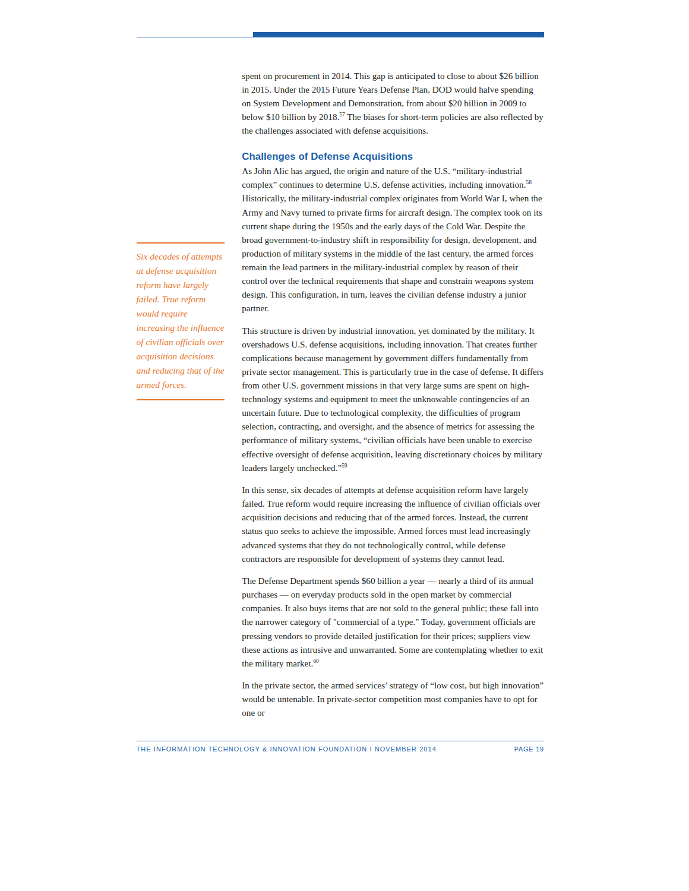Six decades of attempts at defense acquisition reform have largely failed. True reform would require increasing the influence of civilian officials over acquisition decisions and reducing that of the armed forces.
spent on procurement in 2014. This gap is anticipated to close to about $26 billion in 2015. Under the 2015 Future Years Defense Plan, DOD would halve spending on System Development and Demonstration, from about $20 billion in 2009 to below $10 billion by 2018.57 The biases for short-term policies are also reflected by the challenges associated with defense acquisitions.
Challenges of Defense Acquisitions
As John Alic has argued, the origin and nature of the U.S. “military-industrial complex” continues to determine U.S. defense activities, including innovation.58 Historically, the military-industrial complex originates from World War I, when the Army and Navy turned to private firms for aircraft design. The complex took on its current shape during the 1950s and the early days of the Cold War. Despite the broad government-to-industry shift in responsibility for design, development, and production of military systems in the middle of the last century, the armed forces remain the lead partners in the military-industrial complex by reason of their control over the technical requirements that shape and constrain weapons system design. This configuration, in turn, leaves the civilian defense industry a junior partner.
This structure is driven by industrial innovation, yet dominated by the military. It overshadows U.S. defense acquisitions, including innovation. That creates further complications because management by government differs fundamentally from private sector management. This is particularly true in the case of defense. It differs from other U.S. government missions in that very large sums are spent on high-technology systems and equipment to meet the unknowable contingencies of an uncertain future. Due to technological complexity, the difficulties of program selection, contracting, and oversight, and the absence of metrics for assessing the performance of military systems, “civilian officials have been unable to exercise effective oversight of defense acquisition, leaving discretionary choices by military leaders largely unchecked.”59
In this sense, six decades of attempts at defense acquisition reform have largely failed. True reform would require increasing the influence of civilian officials over acquisition decisions and reducing that of the armed forces. Instead, the current status quo seeks to achieve the impossible. Armed forces must lead increasingly advanced systems that they do not technologically control, while defense contractors are responsible for development of systems they cannot lead.
The Defense Department spends $60 billion a year — nearly a third of its annual purchases — on everyday products sold in the open market by commercial companies. It also buys items that are not sold to the general public; these fall into the narrower category of "commercial of a type." Today, government officials are pressing vendors to provide detailed justification for their prices; suppliers view these actions as intrusive and unwarranted. Some are contemplating whether to exit the military market.60
In the private sector, the armed services’ strategy of “low cost, but high innovation” would be untenable. In private-sector competition most companies have to opt for one or
THE INFORMATION TECHNOLOGY & INNOVATION FOUNDATION I NOVEMBER 2014 PAGE 19